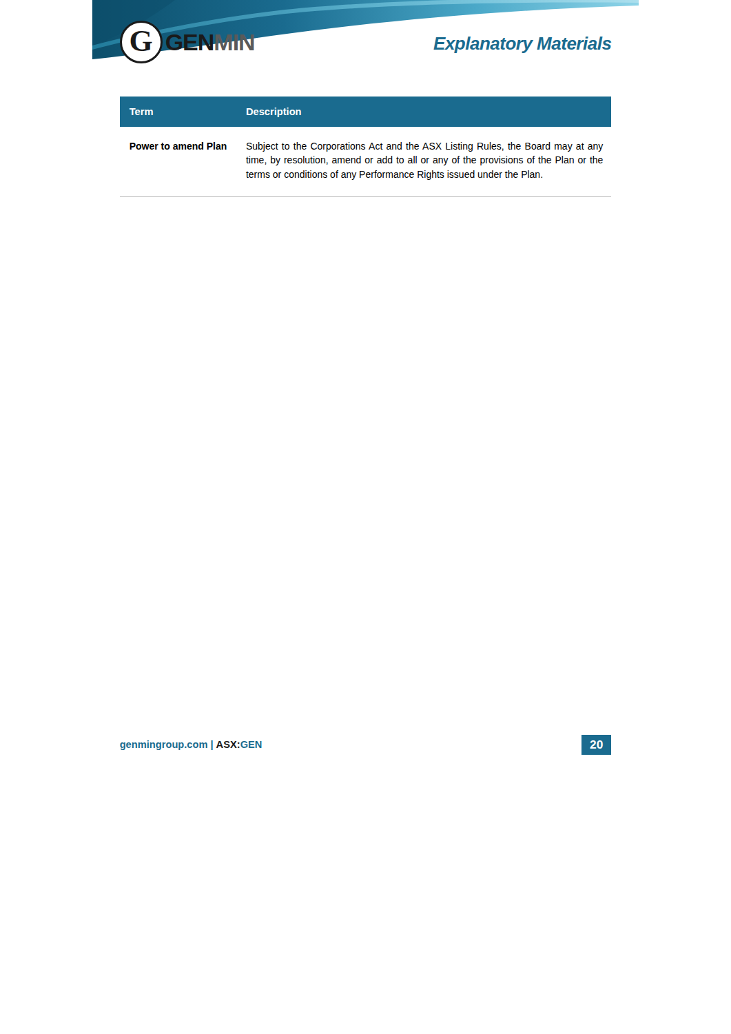GEN MIN
Explanatory Materials
| Term | Description |
| --- | --- |
| Power to amend Plan | Subject to the Corporations Act and the ASX Listing Rules, the Board may at any time, by resolution, amend or add to all or any of the provisions of the Plan or the terms or conditions of any Performance Rights issued under the Plan. |
genmingroup.com|ASX: GEN
20